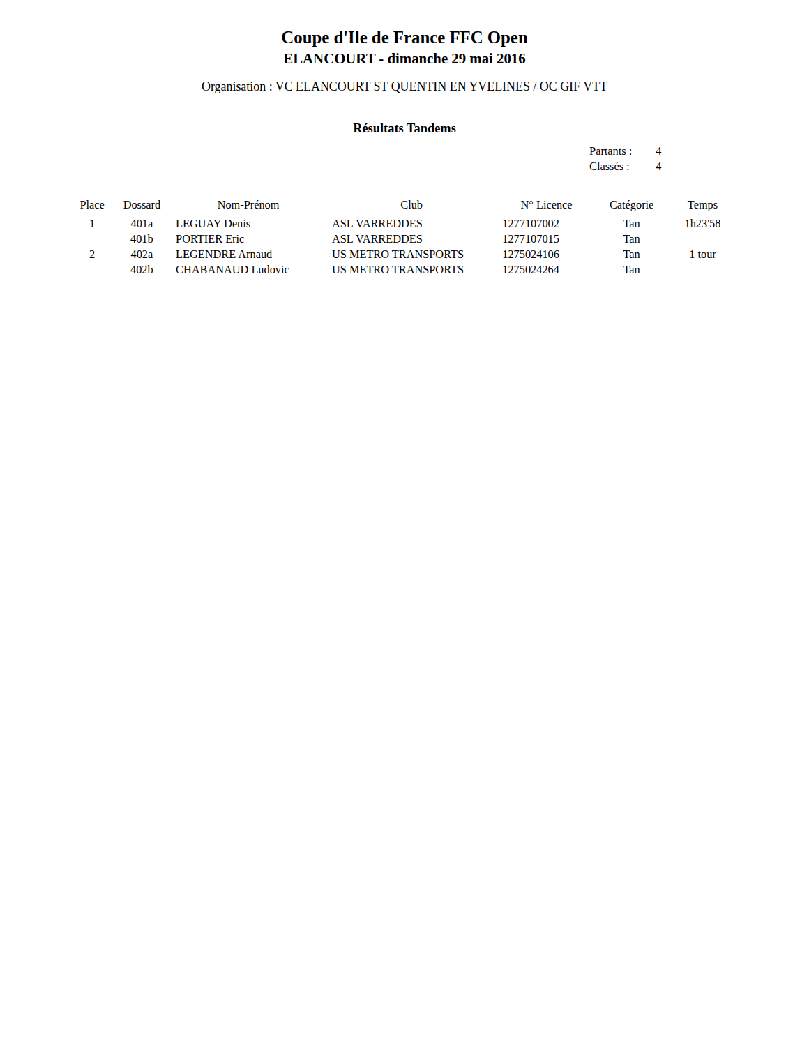Coupe d'Ile de France FFC Open
ELANCOURT - dimanche 29 mai 2016
Organisation : VC ELANCOURT ST QUENTIN EN YVELINES / OC GIF VTT
Résultats Tandems
| Partants : | 4 |
| Classés : | 4 |
| Place | Dossard | Nom-Prénom | Club | N° Licence | Catégorie | Temps |
| --- | --- | --- | --- | --- | --- | --- |
| 1 | 401a | LEGUAY Denis | ASL VARREDDES | 1277107002 | Tan | 1h23'58 |
| | 401b | PORTIER Eric | ASL VARREDDES | 1277107015 | Tan | |
| 2 | 402a | LEGENDRE Arnaud | US METRO TRANSPORTS | 1275024106 | Tan | 1 tour |
| | 402b | CHABANAUD Ludovic | US METRO TRANSPORTS | 1275024264 | Tan | |